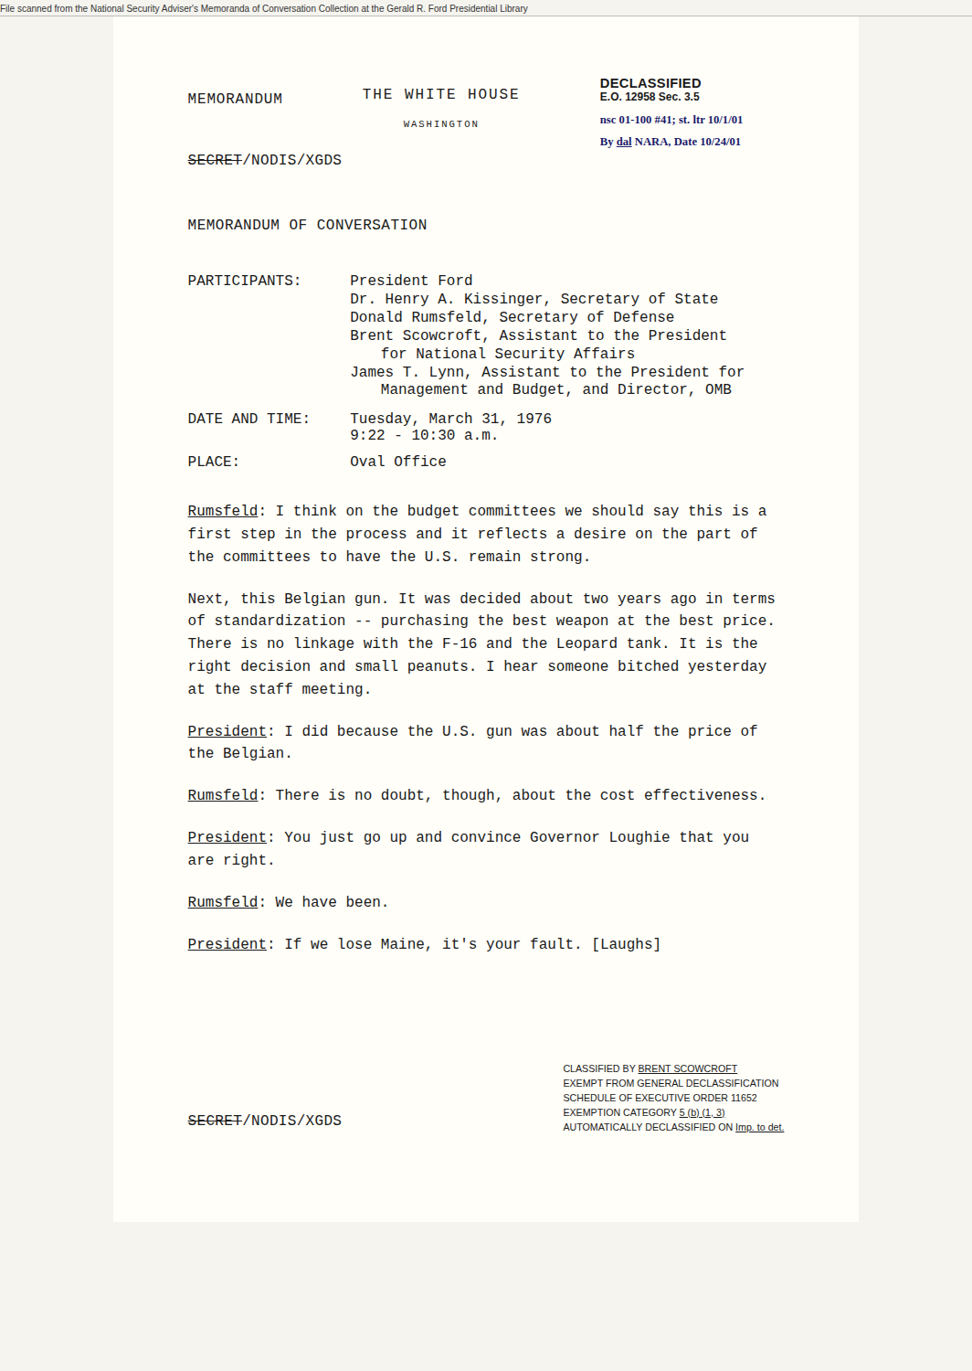File scanned from the National Security Adviser's Memoranda of Conversation Collection at the Gerald R. Ford Presidential Library
MEMORANDUM
THE WHITE HOUSE
WASHINGTON
DECLASSIFIED
E.O. 12958 Sec. 3.5
nsc 01-100 #41; st. ltr 10/1/01
By dal NARA, Date 10/24/01
SECRET/NODIS/XGDS
MEMORANDUM OF CONVERSATION
| PARTICIPANTS: | President Ford Dr. Henry A. Kissinger, Secretary of State Donald Rumsfeld, Secretary of Defense Brent Scowcroft, Assistant to the President for National Security Affairs James T. Lynn, Assistant to the President for Management and Budget, and Director, OMB |
| DATE AND TIME: | Tuesday, March 31, 1976 9:22 - 10:30 a.m. |
| PLACE: | Oval Office |
Rumsfeld: I think on the budget committees we should say this is a first step in the process and it reflects a desire on the part of the committees to have the U.S. remain strong.
Next, this Belgian gun. It was decided about two years ago in terms of standardization -- purchasing the best weapon at the best price. There is no linkage with the F-16 and the Leopard tank. It is the right decision and small peanuts. I hear someone bitched yesterday at the staff meeting.
President: I did because the U.S. gun was about half the price of the Belgian.
Rumsfeld: There is no doubt, though, about the cost effectiveness.
President: You just go up and convince Governor Loughie that you are right.
Rumsfeld: We have been.
President: If we lose Maine, it's your fault. [Laughs]
SECRET/NODIS/XGDS
CLASSIFIED BY BRENT SCOWCROFT
EXEMPT FROM GENERAL DECLASSIFICATION
SCHEDULE OF EXECUTIVE ORDER 11652
EXEMPTION CATEGORY 5 (b) (1, 3)
AUTOMATICALLY DECLASSIFIED ON Imp. to det.